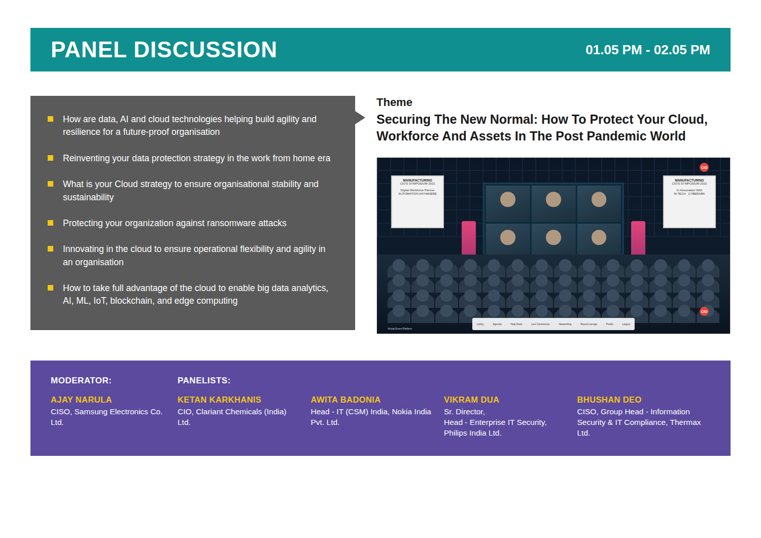Panel Discussion
01.05 PM - 02.05 PM
How are data, AI and cloud technologies helping build agility and resilience for a future-proof organisation
Reinventing your data protection strategy in the work from home era
What is your Cloud strategy to ensure organisational stability and sustainability
Protecting your organization against ransomware attacks
Innovating in the cloud to ensure operational flexibility and agility in an organisation
How to take full advantage of the cloud to enable big data analytics, AI, ML, IoT, blockchain, and edge computing
Theme
Securing The New Normal: How To Protect Your Cloud, Workforce And Assets In The Post Pandemic World
MANUFACTURING CIO'S SYMPOSIUM 2021
Digital Workforce Partner
AUTOMATION ANYWHERE
MANUFACTURING CIO'S SYMPOSIUM 2021
In Association With
M.TECH CYBERARK
KamiKaze
Lobby Agenda Help Desk Live Conference Networking Round Lounge Profile Logout
CIO
CIO
Virtual Event Platform
MODERATOR:
PANELISTS:
Ajay Narula
CISO, Samsung Electronics Co. Ltd.
Ketan Karkhanis
CIO, Clariant Chemicals (India) Ltd.
Awita Badonia
Head - IT (CSM) India, Nokia India Pvt. Ltd.
Vikram Dua
Sr. Director,
Head - Enterprise IT Security, Philips India Ltd.
Bhushan Deo
CISO, Group Head - Information Security & IT Compliance, Thermax Ltd.